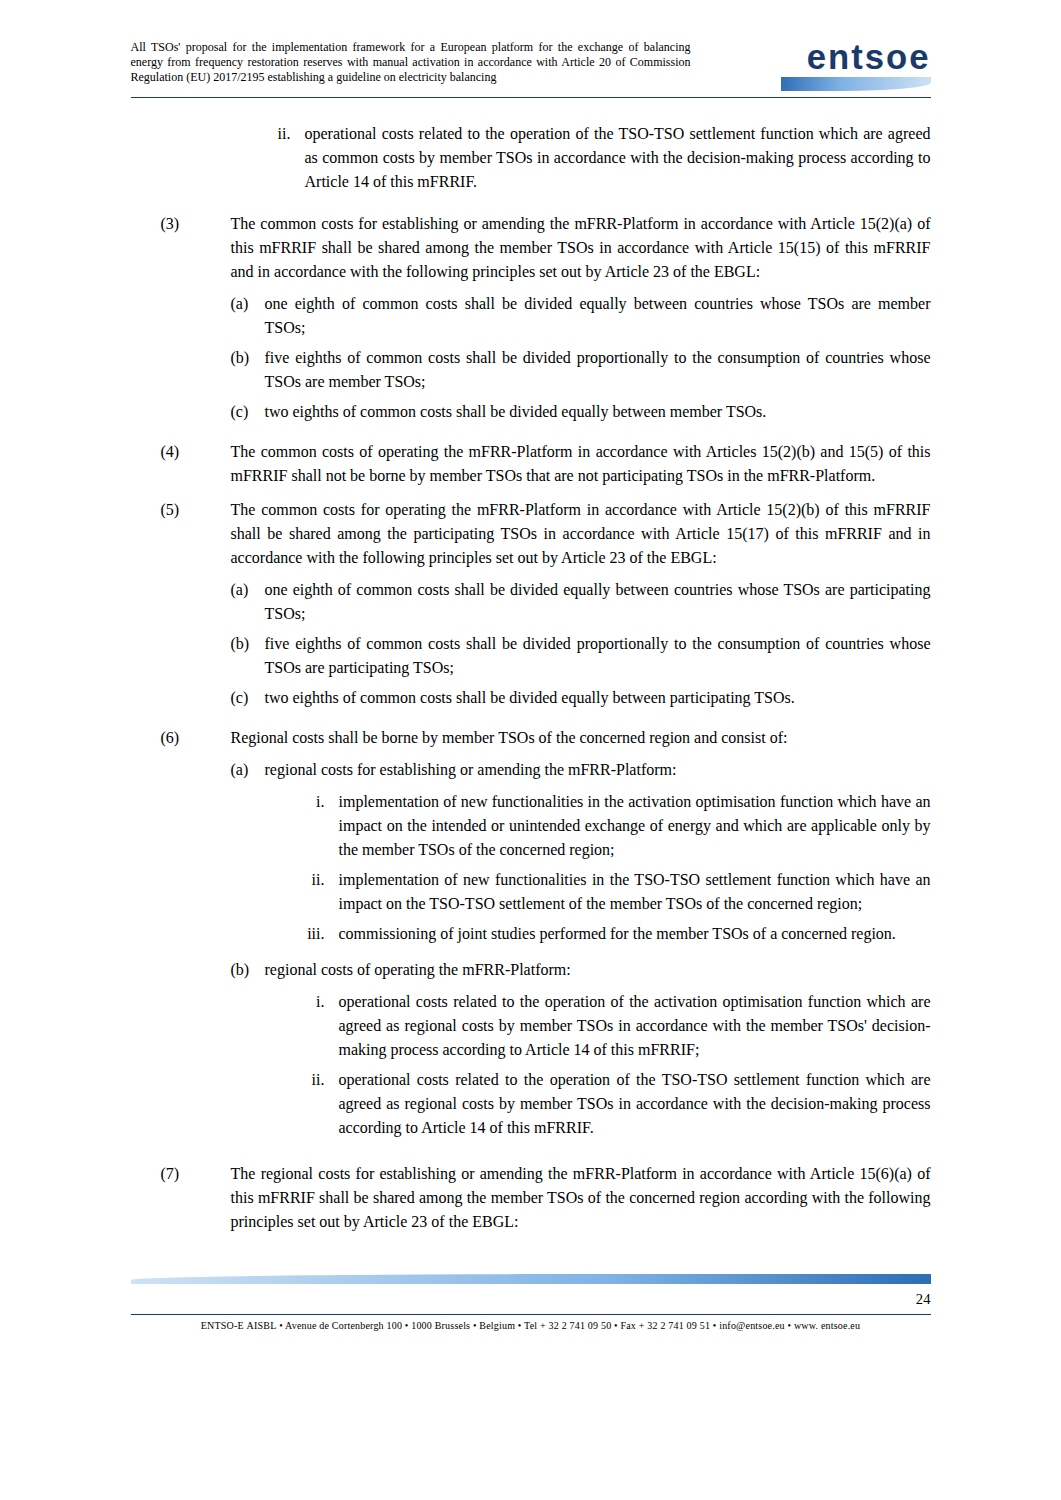All TSOs' proposal for the implementation framework for a European platform for the exchange of balancing energy from frequency restoration reserves with manual activation in accordance with Article 20 of Commission Regulation (EU) 2017/2195 establishing a guideline on electricity balancing
entsoe
ii.
operational costs related to the operation of the TSO-TSO settlement function which are agreed as common costs by member TSOs in accordance with the decision-making process according to Article 14 of this mFRRIF.
(3)
The common costs for establishing or amending the mFRR-Platform in accordance with Article 15(2)(a) of this mFRRIF shall be shared among the member TSOs in accordance with Article 15(15) of this mFRRIF and in accordance with the following principles set out by Article 23 of the EBGL:
(a)
one eighth of common costs shall be divided equally between countries whose TSOs are member TSOs;
(b)
five eighths of common costs shall be divided proportionally to the consumption of countries whose TSOs are member TSOs;
(c)
two eighths of common costs shall be divided equally between member TSOs.
(4)
The common costs of operating the mFRR-Platform in accordance with Articles 15(2)(b) and 15(5) of this mFRRIF shall not be borne by member TSOs that are not participating TSOs in the mFRR-Platform.
(5)
The common costs for operating the mFRR-Platform in accordance with Article 15(2)(b) of this mFRRIF shall be shared among the participating TSOs in accordance with Article 15(17) of this mFRRIF and in accordance with the following principles set out by Article 23 of the EBGL:
(a)
one eighth of common costs shall be divided equally between countries whose TSOs are participating TSOs;
(b)
five eighths of common costs shall be divided proportionally to the consumption of countries whose TSOs are participating TSOs;
(c)
two eighths of common costs shall be divided equally between participating TSOs.
(6)
Regional costs shall be borne by member TSOs of the concerned region and consist of:
(a)
regional costs for establishing or amending the mFRR-Platform:
i.
implementation of new functionalities in the activation optimisation function which have an impact on the intended or unintended exchange of energy and which are applicable only by the member TSOs of the concerned region;
ii.
implementation of new functionalities in the TSO-TSO settlement function which have an impact on the TSO-TSO settlement of the member TSOs of the concerned region;
iii.
commissioning of joint studies performed for the member TSOs of a concerned region.
(b)
regional costs of operating the mFRR-Platform:
i.
operational costs related to the operation of the activation optimisation function which are agreed as regional costs by member TSOs in accordance with the member TSOs' decision-making process according to Article 14 of this mFRRIF;
ii.
operational costs related to the operation of the TSO-TSO settlement function which are agreed as regional costs by member TSOs in accordance with the decision-making process according to Article 14 of this mFRRIF.
(7)
The regional costs for establishing or amending the mFRR-Platform in accordance with Article 15(6)(a) of this mFRRIF shall be shared among the member TSOs of the concerned region according with the following principles set out by Article 23 of the EBGL:
24
ENTSO-E AISBL • Avenue de Cortenbergh 100 • 1000 Brussels • Belgium • Tel + 32 2 741 09 50 • Fax + 32 2 741 09 51 • info@entsoe.eu • www. entsoe.eu